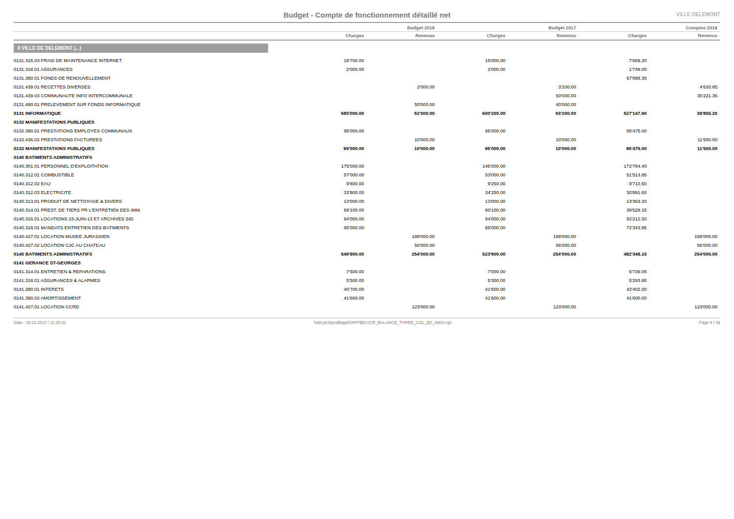VILLE DELEMONT
Budget - Compte de fonctionnement détaillé net
| | Budget 2018 | Budget 2017 | Comptes 2016 |
| --- | --- | --- | --- |
| | Charges | Revenus | Charges | Revenus | Charges | Revenus |
| 0 VILLE DE DELEMONT (...) |
| 0131.315.03 FRAIS DE MAINTENANCE INTERNET | 18'700.00 | | 15'000.00 | | 7'669.20 | |
| 0131.318.01 ASSURANCES | 2'000.00 | | 2'000.00 | | 1'749.00 | |
| 0131.380.01 FONDS DE RENOUVELLEMENT | | | | | 67'988.35 | |
| 0131.439.01 RECETTES DIVERSES | | 2'000.00 | | 3'200.00 | | 4'633.85 |
| 0131.439.03 COMMUNAUTE INFO INTERCOMMUNALE | | | | 50'000.00 | | 35'221.35 |
| 0131.480.01 PRELEVEMENT SUR FONDS INFORMATIQUE | | 50'000.00 | | 40'000.00 | | |
| 0131 INFORMATIQUE | 585'000.00 | 52'000.00 | 600'200.00 | 93'200.00 | 527'147.90 | 39'855.20 |
| 0132 MANIFESTATIONS PUBLIQUES | | | | | | |
| 0132.390.01 PRESTATIONS EMPLOYES COMMUNAUX | 95'000.00 | | 95'000.00 | | 95'475.00 | |
| 0132.436.02 PRESTATIONS FACTUREES | | 10'000.00 | | 10'000.00 | | 11'500.00 |
| 0132 MANIFESTATIONS PUBLIQUES | 95'000.00 | 10'000.00 | 95'000.00 | 10'000.00 | 95'475.00 | 11'500.00 |
| 0140 BATIMENTS ADMINISTRATIFS | | | | | | |
| 0140.301.01 PERSONNEL D'EXPLOITATION | 175'000.00 | | 145'000.00 | | 172'784.40 | |
| 0140.312.01 COMBUSTIBLE | 57'000.00 | | 53'000.00 | | 51'513.85 | |
| 0140.312.02 EAU | 9'800.00 | | 9'250.00 | | 9'710.50 | |
| 0140.312.03 ELECTRICITE | 33'900.00 | | 34'250.00 | | 30'891.60 | |
| 0140.313.01 PRODUIT DE NETTOYAGE & DIVERS | 13'000.00 | | 13'000.00 | | 13'363.20 | |
| 0140.314.01 PREST. DE TIERS PR L'ENTRETIEN DES IMM. | 69'100.00 | | 80'100.00 | | 39'528.15 | |
| 0140.316.01 LOCATIONS 23-JUIN-13 ET ARCHIVES SID | 94'000.00 | | 94'000.00 | | 92'212.50 | |
| 0140.318.01 MANDATS ENTRETIEN DES BATIMENTS | 95'000.00 | | 95'000.00 | | 72'343.95 | |
| 0140.427.01 LOCATION MUSEE JURASSIEN | | 198'000.00 | | 198'000.00 | | 198'000.00 |
| 0140.427.02 LOCATION CJC AU CHATEAU | | 56'000.00 | | 56'000.00 | | 56'000.00 |
| 0140 BATIMENTS ADMINISTRATIFS | 546'800.00 | 254'000.00 | 523'600.00 | 254'000.00 | 482'348.15 | 254'000.00 |
| 0141 GERANCE ST-GEORGES | | | | | | |
| 0141.314.01 ENTRETIEN & REPARATIONS | 7'500.00 | | 7'000.00 | | 6'739.05 | |
| 0141.318.01 ASSURANCES & ALARMES | 5'500.00 | | 5'300.00 | | 5'293.80 | |
| 0141.390.01 INTERETS | 40'700.00 | | 41'600.00 | | 42'402.00 | |
| 0141.390.02 AMORTISSEMENT | 41'600.00 | | 41'600.00 | | 41'600.00 | |
| 0141.427.01 LOCATION CCRD | | 123'000.00 | | 123'000.00 | | 123'000.00 |
Date : 30.10.2017 / 11:20:41
\\del-pcs\pcs$\appl\GRP\BE\ACR_BALANCE_THREE_COL_BE_INDIV.rpt
Page 4 / 36